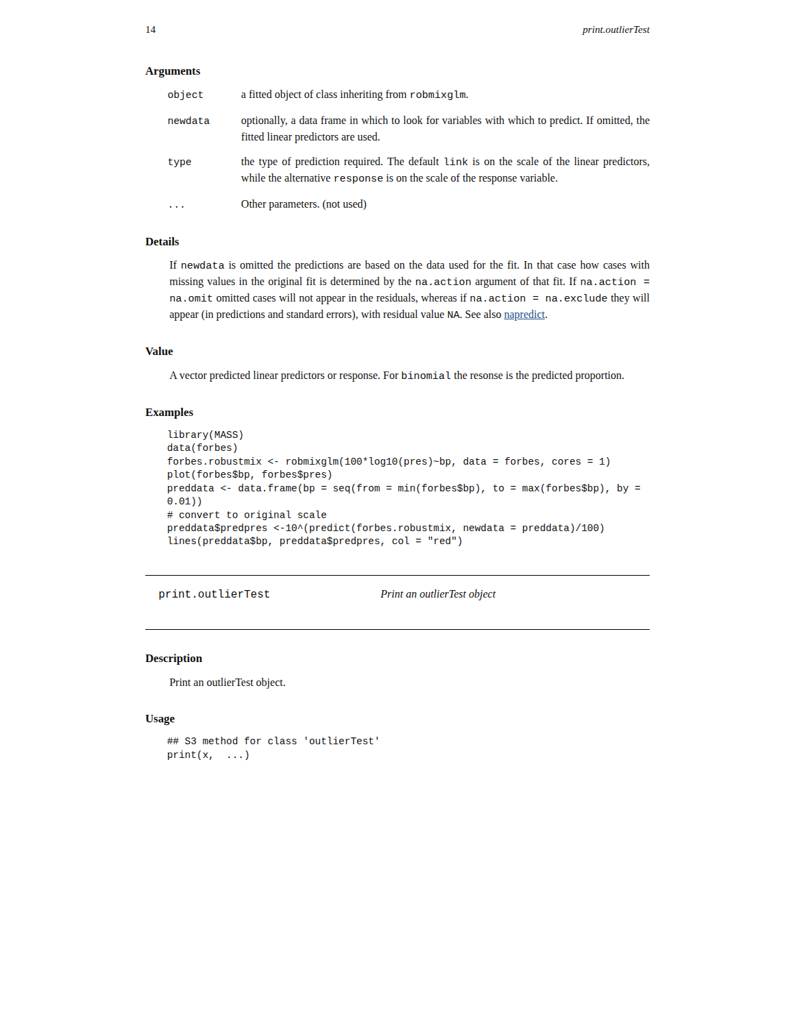14 print.outlierTest
Arguments
object
a fitted object of class inheriting from robmixglm.
newdata
optionally, a data frame in which to look for variables with which to predict. If omitted, the fitted linear predictors are used.
type
the type of prediction required. The default link is on the scale of the linear predictors, while the alternative response is on the scale of the response variable.
...
Other parameters. (not used)
Details
If newdata is omitted the predictions are based on the data used for the fit. In that case how cases with missing values in the original fit is determined by the na.action argument of that fit. If na.action = na.omit omitted cases will not appear in the residuals, whereas if na.action = na.exclude they will appear (in predictions and standard errors), with residual value NA. See also napredict.
Value
A vector predicted linear predictors or response. For binomial the resonse is the predicted proportion.
Examples
library(MASS)
data(forbes)
forbes.robustmix <- robmixglm(100*log10(pres)~bp, data = forbes, cores = 1)
plot(forbes$bp, forbes$pres)
preddata <- data.frame(bp = seq(from = min(forbes$bp), to = max(forbes$bp), by = 0.01))
# convert to original scale
preddata$predpres <-10^(predict(forbes.robustmix, newdata = preddata)/100)
lines(preddata$bp, preddata$predpres, col = "red")
print.outlierTest Print an outlierTest object
Description
Print an outlierTest object.
Usage
## S3 method for class 'outlierTest'
print(x,  ...)